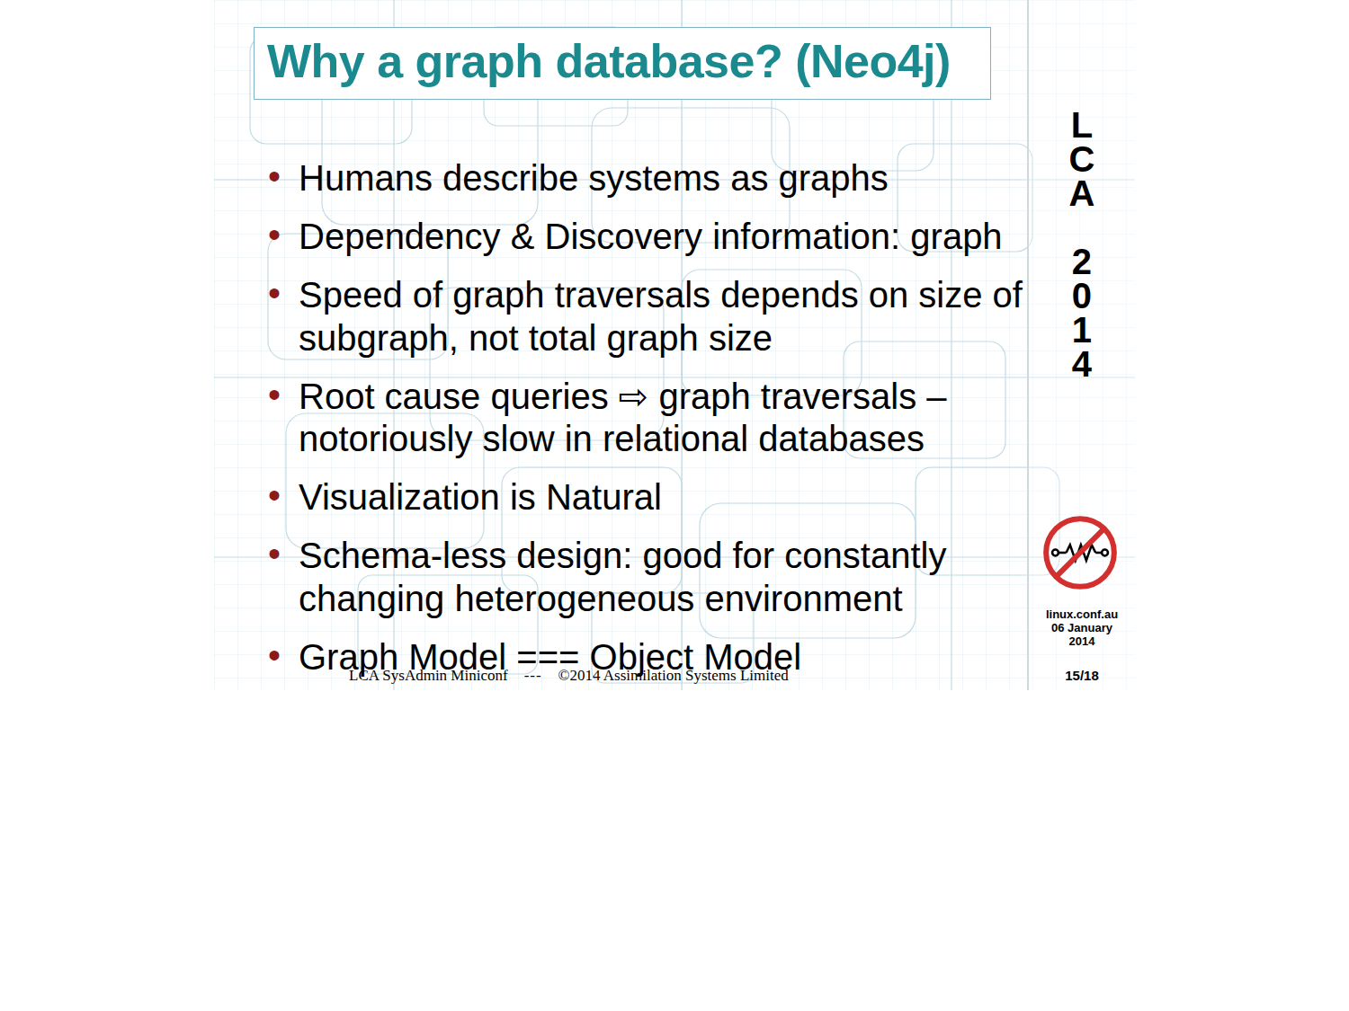Why a graph database? (Neo4j)
Humans describe systems as graphs
Dependency & Discovery information: graph
Speed of graph traversals depends on size of subgraph, not total graph size
Root cause queries ⇨ graph traversals – notoriously slow in relational databases
Visualization is Natural
Schema-less design: good for constantly changing heterogeneous environment
Graph Model === Object Model
LCA SysAdmin Miniconf---©2014 Assimilation Systems Limited
L C A 2 0 1 4
linux.conf.au
06 January
2014
15/18